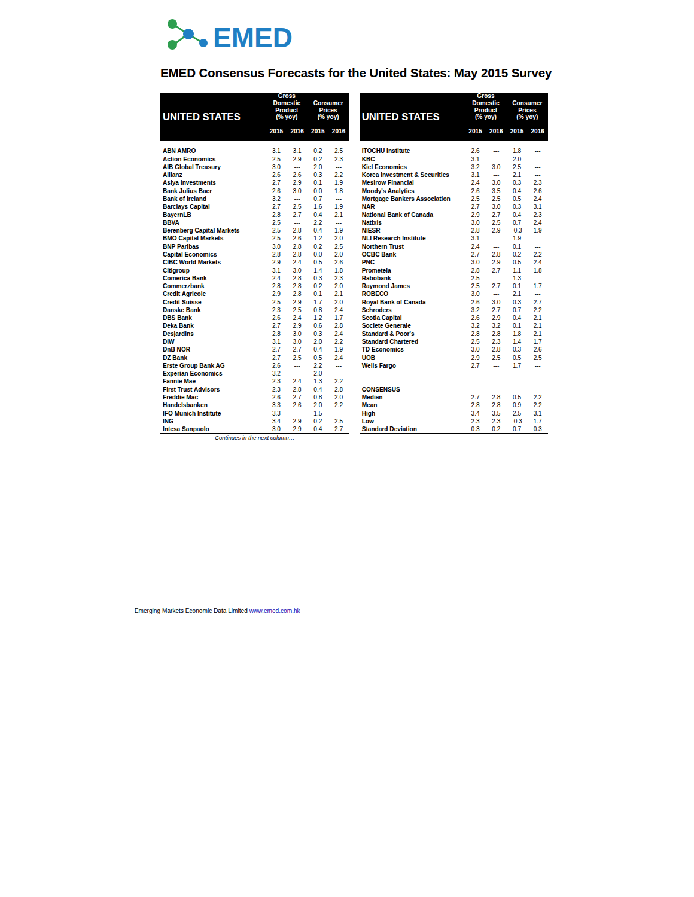EMED
EMED Consensus Forecasts for the United States: May 2015 Survey
| UNITED STATES | Gross Domestic Product (% yoy) | Consumer Prices (% yoy) |
| --- | --- | --- |
| 2015 | 2016 | 2015 | 2016 |
| ABN AMRO | 3.1 | 3.1 | 0.2 | 2.5 |
| Action Economics | 2.5 | 2.9 | 0.2 | 2.3 |
| AIB Global Treasury | 3.0 | --- | 2.0 | --- |
| Allianz | 2.6 | 2.6 | 0.3 | 2.2 |
| Asiya Investments | 2.7 | 2.9 | 0.1 | 1.9 |
| Bank Julius Baer | 2.6 | 3.0 | 0.0 | 1.8 |
| Bank of Ireland | 3.2 | --- | 0.7 | --- |
| Barclays Capital | 2.7 | 2.5 | 1.6 | 1.9 |
| BayernLB | 2.8 | 2.7 | 0.4 | 2.1 |
| BBVA | 2.5 | --- | 2.2 | --- |
| Berenberg Capital Markets | 2.5 | 2.8 | 0.4 | 1.9 |
| BMO Capital Markets | 2.5 | 2.6 | 1.2 | 2.0 |
| BNP Paribas | 3.0 | 2.8 | 0.2 | 2.5 |
| Capital Economics | 2.8 | 2.8 | 0.0 | 2.0 |
| CIBC World Markets | 2.9 | 2.4 | 0.5 | 2.6 |
| Citigroup | 3.1 | 3.0 | 1.4 | 1.8 |
| Comerica Bank | 2.4 | 2.8 | 0.3 | 2.3 |
| Commerzbank | 2.8 | 2.8 | 0.2 | 2.0 |
| Credit Agricole | 2.9 | 2.8 | 0.1 | 2.1 |
| Credit Suisse | 2.5 | 2.9 | 1.7 | 2.0 |
| Danske Bank | 2.3 | 2.5 | 0.8 | 2.4 |
| DBS Bank | 2.6 | 2.4 | 1.2 | 1.7 |
| Deka Bank | 2.7 | 2.9 | 0.6 | 2.8 |
| Desjardins | 2.8 | 3.0 | 0.3 | 2.4 |
| DIW | 3.1 | 3.0 | 2.0 | 2.2 |
| DnB NOR | 2.7 | 2.7 | 0.4 | 1.9 |
| DZ Bank | 2.7 | 2.5 | 0.5 | 2.4 |
| Erste Group Bank AG | 2.6 | --- | 2.2 | --- |
| Experian Economics | 3.2 | --- | 2.0 | --- |
| Fannie Mae | 2.3 | 2.4 | 1.3 | 2.2 |
| First Trust Advisors | 2.3 | 2.8 | 0.4 | 2.8 |
| Freddie Mac | 2.6 | 2.7 | 0.8 | 2.0 |
| Handelsbanken | 3.3 | 2.6 | 2.0 | 2.2 |
| IFO Munich Institute | 3.3 | --- | 1.5 | --- |
| ING | 3.4 | 2.9 | 0.2 | 2.5 |
| Intesa Sanpaolo | 3.0 | 2.9 | 0.4 | 2.7 |
| Continues in the next column… |
| UNITED STATES | Gross Domestic Product (% yoy) | Consumer Prices (% yoy) |
| --- | --- | --- |
| 2015 | 2016 | 2015 | 2016 |
| ITOCHU Institute | 2.6 | --- | 1.8 | --- |
| KBC | 3.1 | --- | 2.0 | --- |
| Kiel Economics | 3.2 | 3.0 | 2.5 | --- |
| Korea Investment & Securities | 3.1 | --- | 2.1 | --- |
| Mesirow Financial | 2.4 | 3.0 | 0.3 | 2.3 |
| Moody's Analytics | 2.6 | 3.5 | 0.4 | 2.6 |
| Mortgage Bankers Association | 2.5 | 2.5 | 0.5 | 2.4 |
| NAR | 2.7 | 3.0 | 0.3 | 3.1 |
| National Bank of Canada | 2.9 | 2.7 | 0.4 | 2.3 |
| Natixis | 3.0 | 2.5 | 0.7 | 2.4 |
| NIESR | 2.8 | 2.9 | -0.3 | 1.9 |
| NLI Research Institute | 3.1 | --- | 1.9 | --- |
| Northern Trust | 2.4 | --- | 0.1 | --- |
| OCBC Bank | 2.7 | 2.8 | 0.2 | 2.2 |
| PNC | 3.0 | 2.9 | 0.5 | 2.4 |
| Prometeia | 2.8 | 2.7 | 1.1 | 1.8 |
| Rabobank | 2.5 | --- | 1.3 | --- |
| Raymond James | 2.5 | 2.7 | 0.1 | 1.7 |
| ROBECO | 3.0 | --- | 2.1 | --- |
| Royal Bank of Canada | 2.6 | 3.0 | 0.3 | 2.7 |
| Schroders | 3.2 | 2.7 | 0.7 | 2.2 |
| Scotia Capital | 2.6 | 2.9 | 0.4 | 2.1 |
| Societe Generale | 3.2 | 3.2 | 0.1 | 2.1 |
| Standard & Poor's | 2.8 | 2.8 | 1.8 | 2.1 |
| Standard Chartered | 2.5 | 2.3 | 1.4 | 1.7 |
| TD Economics | 3.0 | 2.8 | 0.3 | 2.6 |
| UOB | 2.9 | 2.5 | 0.5 | 2.5 |
| Wells Fargo | 2.7 | --- | 1.7 | --- |
| CONSENSUS | | | | |
| Median | 2.7 | 2.8 | 0.5 | 2.2 |
| Mean | 2.8 | 2.8 | 0.9 | 2.2 |
| High | 3.4 | 3.5 | 2.5 | 3.1 |
| Low | 2.3 | 2.3 | -0.3 | 1.7 |
| Standard Deviation | 0.3 | 0.2 | 0.7 | 0.3 |
Emerging Markets Economic Data Limited www.emed.com.hk